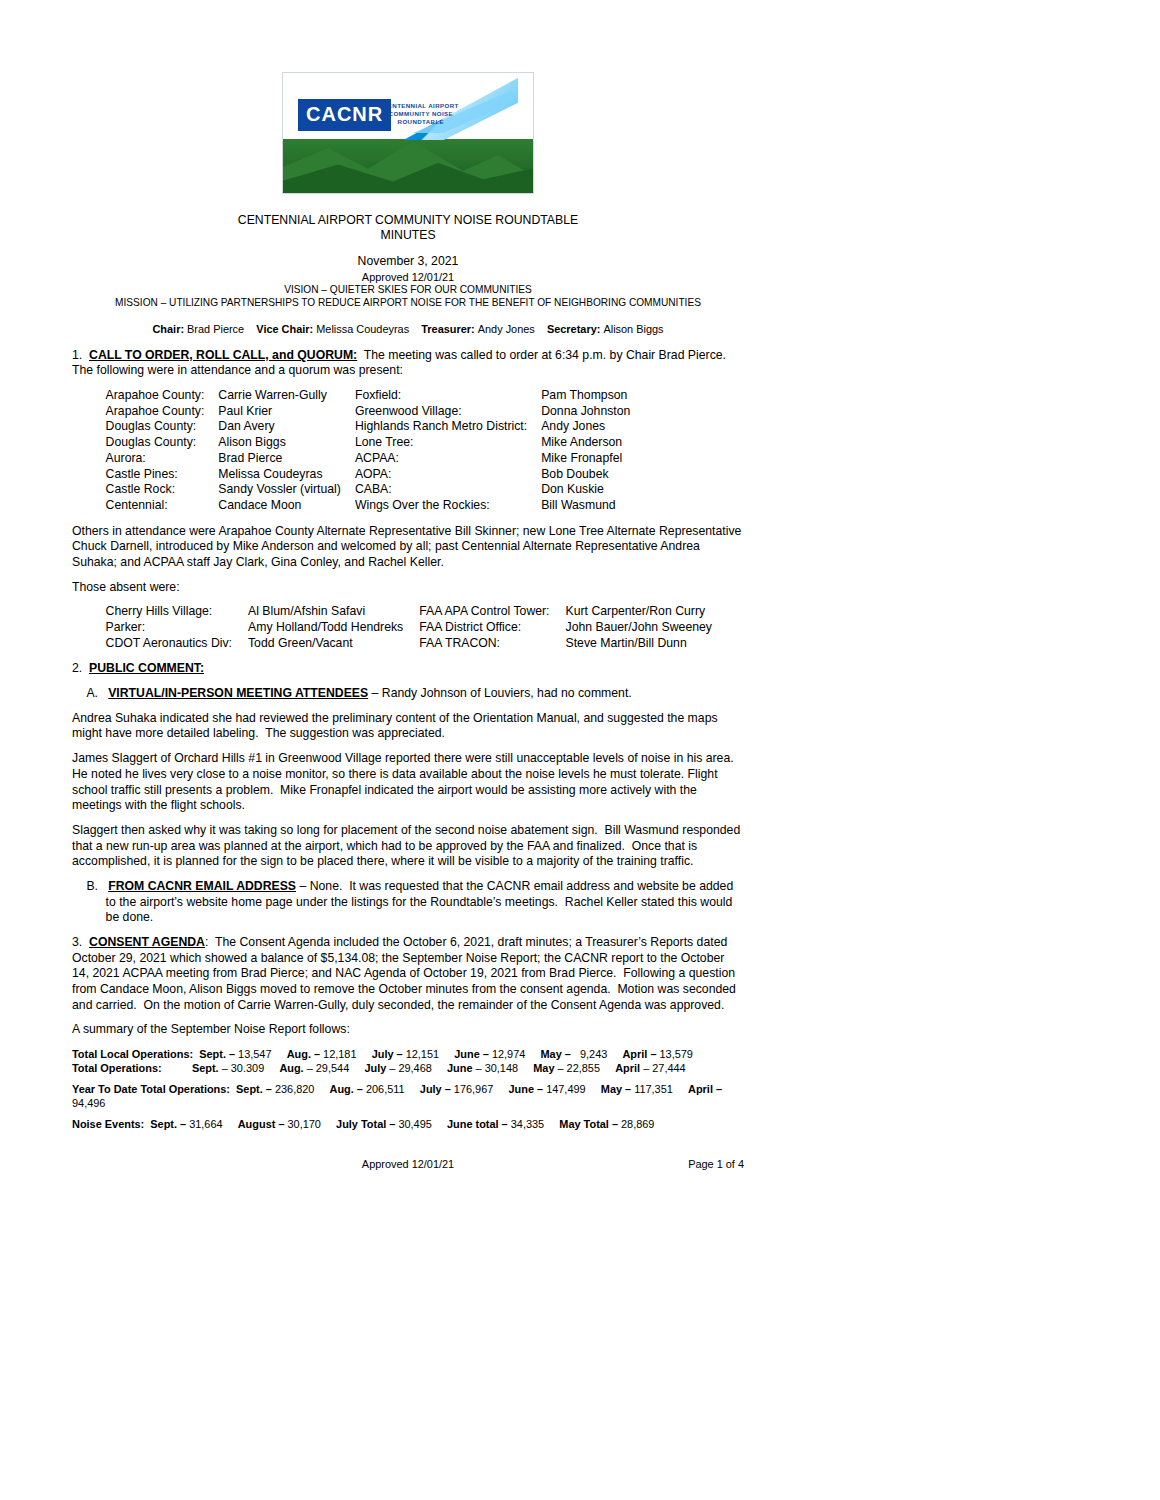CACNR
CENTENNIAL AIRPORT
COMMUNITY NOISE
ROUNDTABLE
CENTENNIAL AIRPORT COMMUNITY NOISE ROUNDTABLE MINUTES
November 3, 2021
Approved 12/01/21
VISION – QUIETER SKIES FOR OUR COMMUNITIES
MISSION – UTILIZING PARTNERSHIPS TO REDUCE AIRPORT NOISE FOR THE BENEFIT OF NEIGHBORING COMMUNITIES
Chair: Brad Pierce Vice Chair: Melissa Coudeyras Treasurer: Andy Jones Secretary: Alison Biggs
1. CALL TO ORDER, ROLL CALL, and QUORUM: The meeting was called to order at 6:34 p.m. by Chair Brad Pierce. The following were in attendance and a quorum was present:
| Arapahoe County: | Carrie Warren-Gully | Foxfield: | Pam Thompson |
| Arapahoe County: | Paul Krier | Greenwood Village: | Donna Johnston |
| Douglas County: | Dan Avery | Highlands Ranch Metro District: | Andy Jones |
| Douglas County: | Alison Biggs | Lone Tree: | Mike Anderson |
| Aurora: | Brad Pierce | ACPAA: | Mike Fronapfel |
| Castle Pines: | Melissa Coudeyras | AOPA: | Bob Doubek |
| Castle Rock: | Sandy Vossler (virtual) | CABA: | Don Kuskie |
| Centennial: | Candace Moon | Wings Over the Rockies: | Bill Wasmund |
Others in attendance were Arapahoe County Alternate Representative Bill Skinner; new Lone Tree Alternate Representative Chuck Darnell, introduced by Mike Anderson and welcomed by all; past Centennial Alternate Representative Andrea Suhaka; and ACPAA staff Jay Clark, Gina Conley, and Rachel Keller.
Those absent were:
| Cherry Hills Village: | Al Blum/Afshin Safavi | FAA APA Control Tower: | Kurt Carpenter/Ron Curry |
| Parker: | Amy Holland/Todd Hendreks | FAA District Office: | John Bauer/John Sweeney |
| CDOT Aeronautics Div: | Todd Green/Vacant | FAA TRACON: | Steve Martin/Bill Dunn |
2. PUBLIC COMMENT:
A. VIRTUAL/IN-PERSON MEETING ATTENDEES – Randy Johnson of Louviers, had no comment.
Andrea Suhaka indicated she had reviewed the preliminary content of the Orientation Manual, and suggested the maps might have more detailed labeling. The suggestion was appreciated.
James Slaggert of Orchard Hills #1 in Greenwood Village reported there were still unacceptable levels of noise in his area. He noted he lives very close to a noise monitor, so there is data available about the noise levels he must tolerate. Flight school traffic still presents a problem. Mike Fronapfel indicated the airport would be assisting more actively with the meetings with the flight schools.
Slaggert then asked why it was taking so long for placement of the second noise abatement sign. Bill Wasmund responded that a new run-up area was planned at the airport, which had to be approved by the FAA and finalized. Once that is accomplished, it is planned for the sign to be placed there, where it will be visible to a majority of the training traffic.
B. FROM CACNR EMAIL ADDRESS – None. It was requested that the CACNR email address and website be added to the airport’s website home page under the listings for the Roundtable’s meetings. Rachel Keller stated this would be done.
3. CONSENT AGENDA: The Consent Agenda included the October 6, 2021, draft minutes; a Treasurer’s Reports dated October 29, 2021 which showed a balance of $5,134.08; the September Noise Report; the CACNR report to the October 14, 2021 ACPAA meeting from Brad Pierce; and NAC Agenda of October 19, 2021 from Brad Pierce. Following a question from Candace Moon, Alison Biggs moved to remove the October minutes from the consent agenda. Motion was seconded and carried. On the motion of Carrie Warren-Gully, duly seconded, the remainder of the Consent Agenda was approved.
A summary of the September Noise Report follows:
Total Local Operations: Sept. – 13,547 Aug. – 12,181 July – 12,151 June – 12,974 May – 9,243 April – 13,579
Total Operations: Sept. – 30.309 Aug. – 29,544 July – 29,468 June – 30,148 May – 22,855 April – 27,444
Year To Date Total Operations: Sept. – 236,820 Aug. – 206,511 July – 176,967 June – 147,499 May – 117,351 April – 94,496
Noise Events: Sept. – 31,664 August – 30,170 July Total – 30,495 June total – 34,335 May Total – 28,869
Approved 12/01/21 Page 1 of 4